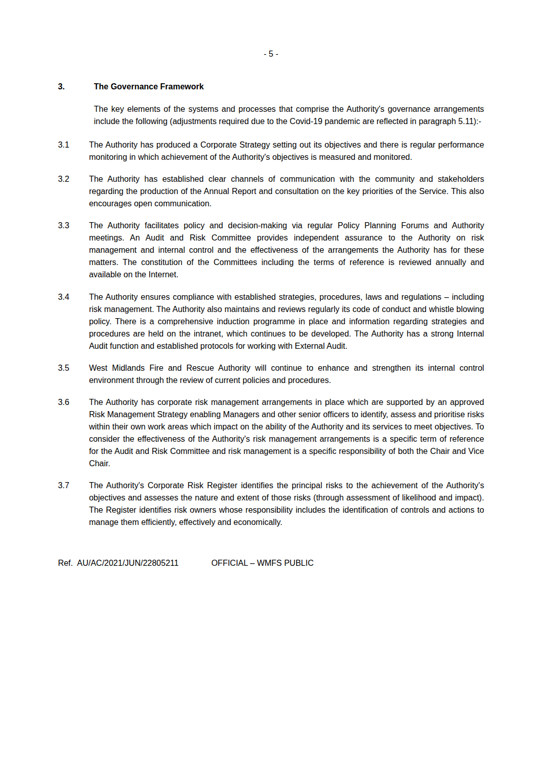- 5 -
3.
The Governance Framework
The key elements of the systems and processes that comprise the Authority's governance arrangements include the following (adjustments required due to the Covid-19 pandemic are reflected in paragraph 5.11):-
3.1
The Authority has produced a Corporate Strategy setting out its objectives and there is regular performance monitoring in which achievement of the Authority's objectives is measured and monitored.
3.2
The Authority has established clear channels of communication with the community and stakeholders regarding the production of the Annual Report and consultation on the key priorities of the Service. This also encourages open communication.
3.3
The Authority facilitates policy and decision-making via regular Policy Planning Forums and Authority meetings. An Audit and Risk Committee provides independent assurance to the Authority on risk management and internal control and the effectiveness of the arrangements the Authority has for these matters. The constitution of the Committees including the terms of reference is reviewed annually and available on the Internet.
3.4
The Authority ensures compliance with established strategies, procedures, laws and regulations – including risk management. The Authority also maintains and reviews regularly its code of conduct and whistle blowing policy. There is a comprehensive induction programme in place and information regarding strategies and procedures are held on the intranet, which continues to be developed. The Authority has a strong Internal Audit function and established protocols for working with External Audit.
3.5
West Midlands Fire and Rescue Authority will continue to enhance and strengthen its internal control environment through the review of current policies and procedures.
3.6
The Authority has corporate risk management arrangements in place which are supported by an approved Risk Management Strategy enabling Managers and other senior officers to identify, assess and prioritise risks within their own work areas which impact on the ability of the Authority and its services to meet objectives. To consider the effectiveness of the Authority's risk management arrangements is a specific term of reference for the Audit and Risk Committee and risk management is a specific responsibility of both the Chair and Vice Chair.
3.7
The Authority's Corporate Risk Register identifies the principal risks to the achievement of the Authority's objectives and assesses the nature and extent of those risks (through assessment of likelihood and impact). The Register identifies risk owners whose responsibility includes the identification of controls and actions to manage them efficiently, effectively and economically.
Ref. AU/AC/2021/JUN/22805211 OFFICIAL – WMFS PUBLIC